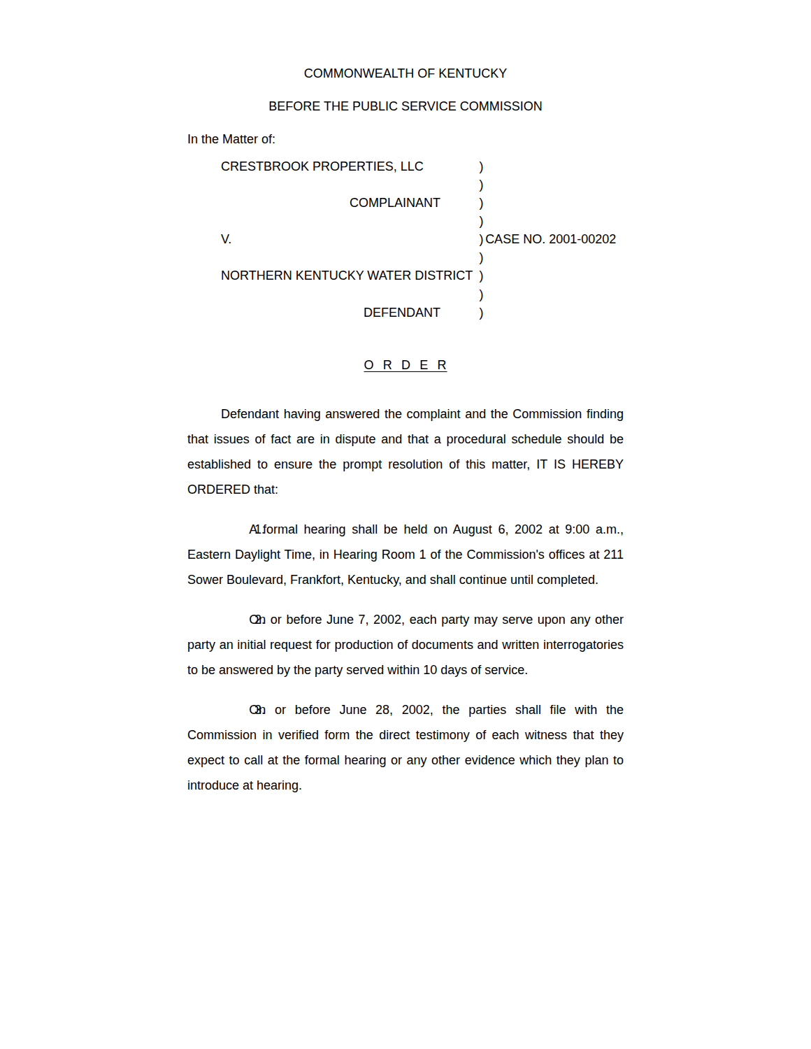COMMONWEALTH OF KENTUCKY
BEFORE THE PUBLIC SERVICE COMMISSION
In the Matter of:
| CRESTBROOK PROPERTIES, LLC | ) | |
| | ) | |
| COMPLAINANT | ) | |
| | ) | |
| V. | ) | CASE NO. 2001-00202 |
| | ) | |
| NORTHERN KENTUCKY WATER DISTRICT | ) | |
| | ) | |
| DEFENDANT | ) | |
O R D E R
Defendant having answered the complaint and the Commission finding that issues of fact are in dispute and that a procedural schedule should be established to ensure the prompt resolution of this matter, IT IS HEREBY ORDERED that:
1. A formal hearing shall be held on August 6, 2002 at 9:00 a.m., Eastern Daylight Time, in Hearing Room 1 of the Commission's offices at 211 Sower Boulevard, Frankfort, Kentucky, and shall continue until completed.
2. On or before June 7, 2002, each party may serve upon any other party an initial request for production of documents and written interrogatories to be answered by the party served within 10 days of service.
3. On or before June 28, 2002, the parties shall file with the Commission in verified form the direct testimony of each witness that they expect to call at the formal hearing or any other evidence which they plan to introduce at hearing.